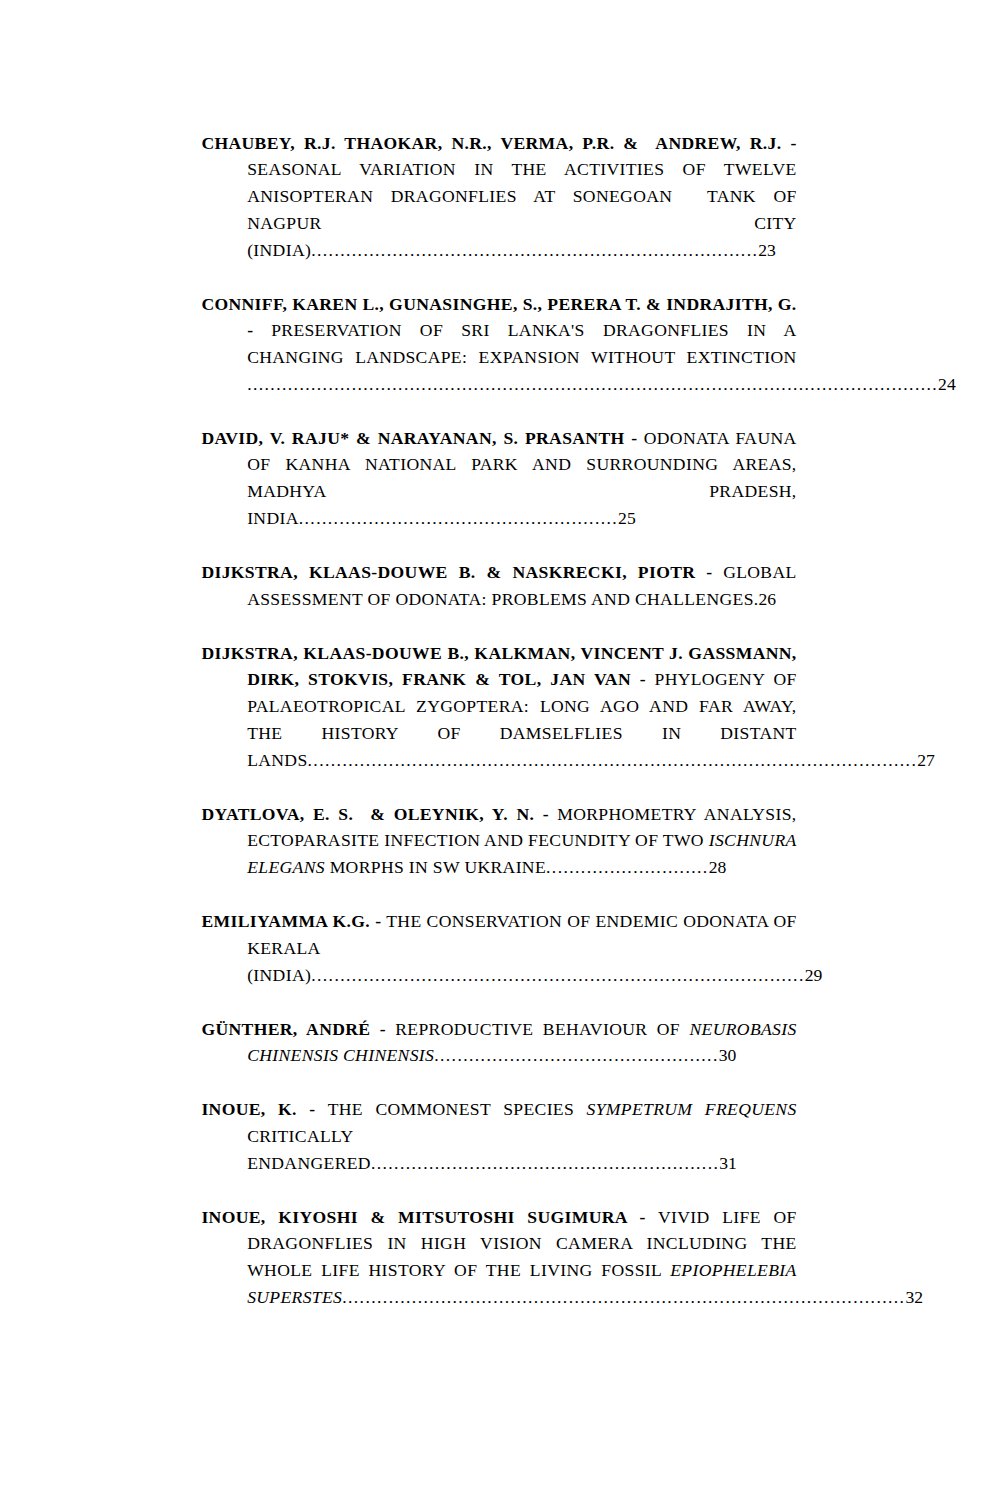CHAUBEY, R.J. THAOKAR, N.R., VERMA, P.R. & ANDREW, R.J. - SEASONAL VARIATION IN THE ACTIVITIES OF TWELVE ANISOPTERAN DRAGONFLIES AT SONEGOAN TANK OF NAGPUR CITY (INDIA)............................................................................. 23
CONNIFF, KAREN L., GUNASINGHE, S., PERERA T. & INDRAJITH, G. - PRESERVATION OF SRI LANKA'S DRAGONFLIES IN A CHANGING LANDSCAPE: EXPANSION WITHOUT EXTINCTION ....................................................................................................................... 24
DAVID, V. RAJU* & NARAYANAN, S. PRASANTH - ODONATA FAUNA OF KANHA NATIONAL PARK AND SURROUNDING AREAS, MADHYA PRADESH, INDIA....................................................... 25
DIJKSTRA, KLAAS-DOUWE B. & NASKRECKI, PIOTR - GLOBAL ASSESSMENT OF ODONATA: PROBLEMS AND CHALLENGES. 26
DIJKSTRA, KLAAS-DOUWE B., KALKMAN, VINCENT J. GASSMANN, DIRK, STOKVIS, FRANK & TOL, JAN VAN - PHYLOGENY OF PALAEOTROPICAL ZYGOPTERA: LONG AGO AND FAR AWAY, THE HISTORY OF DAMSELFLIES IN DISTANT LANDS......................................................................................................... 27
DYATLOVA, E. S. & OLEYNIK, Y. N. - MORPHOMETRY ANALYSIS, ECTOPARASITE INFECTION AND FECUNDITY OF TWO ISCHNURA ELEGANS MORPHS IN SW UKRAINE............................ 28
EMILIYAMMA K.G. - THE CONSERVATION OF ENDEMIC ODONATA OF KERALA (INDIA)..................................................................................... 29
GÜNTHER, ANDRÉ - REPRODUCTIVE BEHAVIOUR OF NEUROBASIS CHINENSIS CHINENSIS................................................. 30
INOUE, K. - THE COMMONEST SPECIES SYMPETRUM FREQUENS CRITICALLY ENDANGERED............................................................ 31
INOUE, KIYOSHI & MITSUTOSHI SUGIMURA - VIVID LIFE OF DRAGONFLIES IN HIGH VISION CAMERA INCLUDING THE WHOLE LIFE HISTORY OF THE LIVING FOSSIL EPIOPHELEBIA SUPERSTES................................................................................................. 32